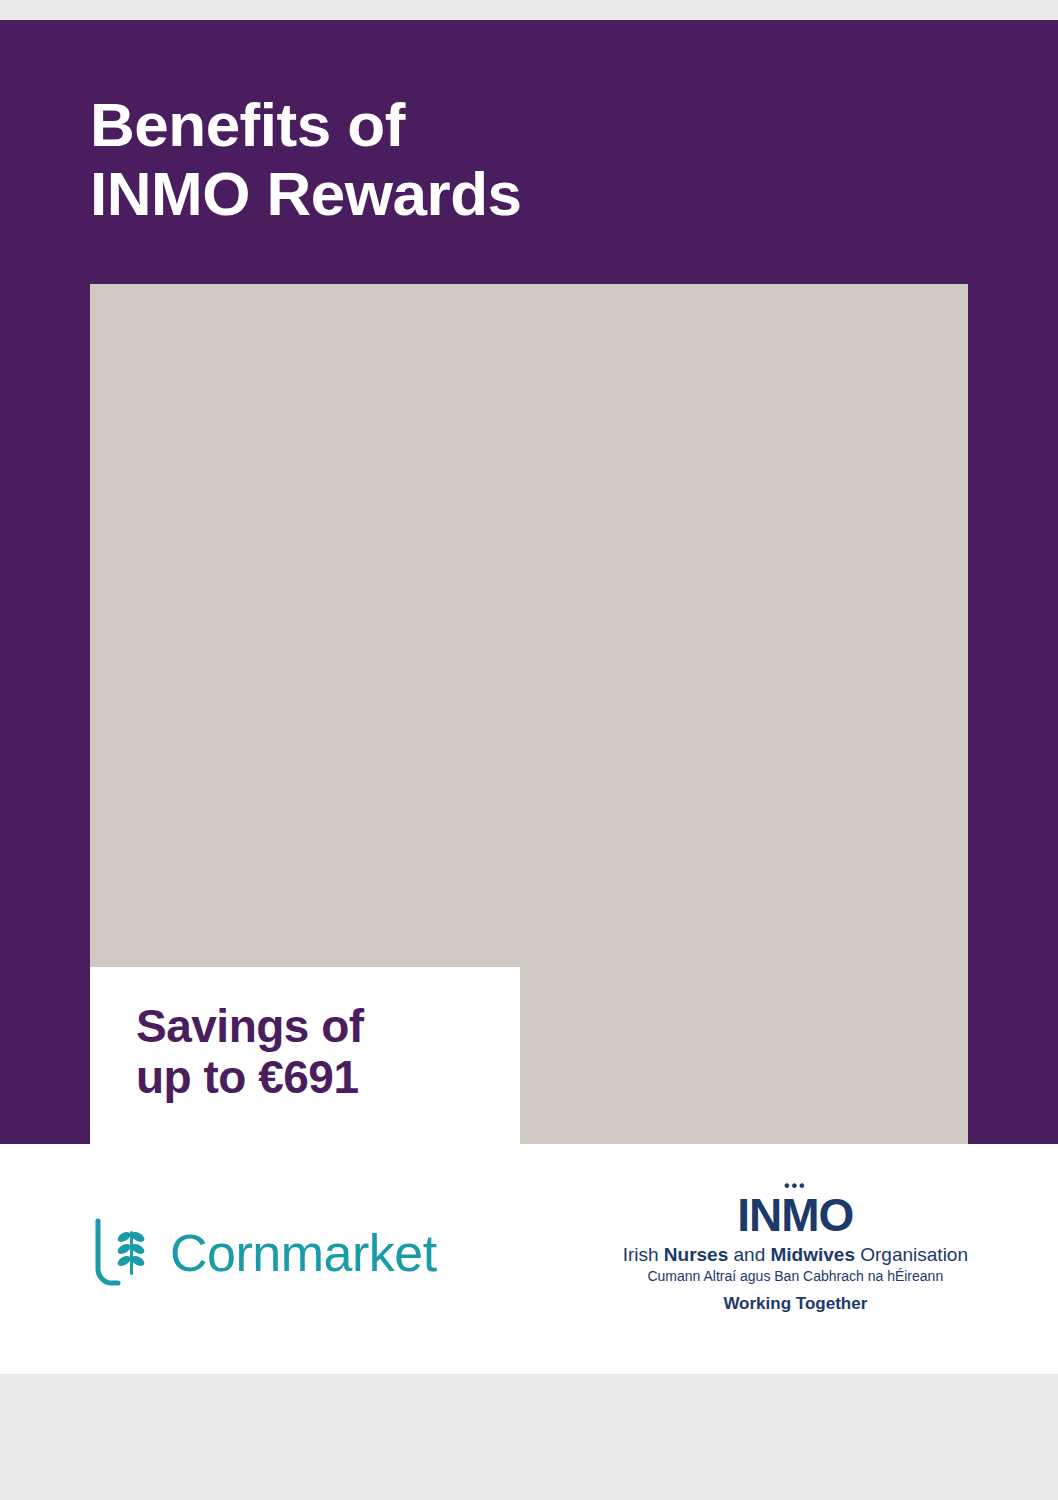Benefits of
INMO Rewards
Savings of
up to €691
Cornmarket
•••INMO
Irish Nurses and Midwives Organisation
Cumann Altraí agus Ban Cabhrach na hÉireann
Working Together